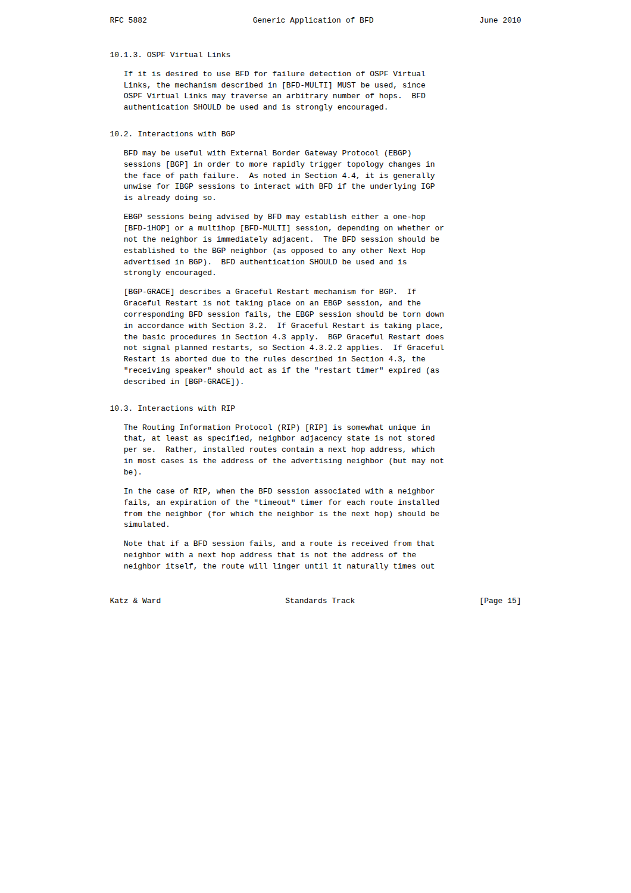RFC 5882 Generic Application of BFD June 2010
10.1.3. OSPF Virtual Links
If it is desired to use BFD for failure detection of OSPF Virtual Links, the mechanism described in [BFD-MULTI] MUST be used, since OSPF Virtual Links may traverse an arbitrary number of hops. BFD authentication SHOULD be used and is strongly encouraged.
10.2. Interactions with BGP
BFD may be useful with External Border Gateway Protocol (EBGP) sessions [BGP] in order to more rapidly trigger topology changes in the face of path failure. As noted in Section 4.4, it is generally unwise for IBGP sessions to interact with BFD if the underlying IGP is already doing so.
EBGP sessions being advised by BFD may establish either a one-hop [BFD-1HOP] or a multihop [BFD-MULTI] session, depending on whether or not the neighbor is immediately adjacent. The BFD session should be established to the BGP neighbor (as opposed to any other Next Hop advertised in BGP). BFD authentication SHOULD be used and is strongly encouraged.
[BGP-GRACE] describes a Graceful Restart mechanism for BGP. If Graceful Restart is not taking place on an EBGP session, and the corresponding BFD session fails, the EBGP session should be torn down in accordance with Section 3.2. If Graceful Restart is taking place, the basic procedures in Section 4.3 apply. BGP Graceful Restart does not signal planned restarts, so Section 4.3.2.2 applies. If Graceful Restart is aborted due to the rules described in Section 4.3, the "receiving speaker" should act as if the "restart timer" expired (as described in [BGP-GRACE]).
10.3. Interactions with RIP
The Routing Information Protocol (RIP) [RIP] is somewhat unique in that, at least as specified, neighbor adjacency state is not stored per se. Rather, installed routes contain a next hop address, which in most cases is the address of the advertising neighbor (but may not be).
In the case of RIP, when the BFD session associated with a neighbor fails, an expiration of the "timeout" timer for each route installed from the neighbor (for which the neighbor is the next hop) should be simulated.
Note that if a BFD session fails, and a route is received from that neighbor with a next hop address that is not the address of the neighbor itself, the route will linger until it naturally times out
Katz & Ward Standards Track [Page 15]